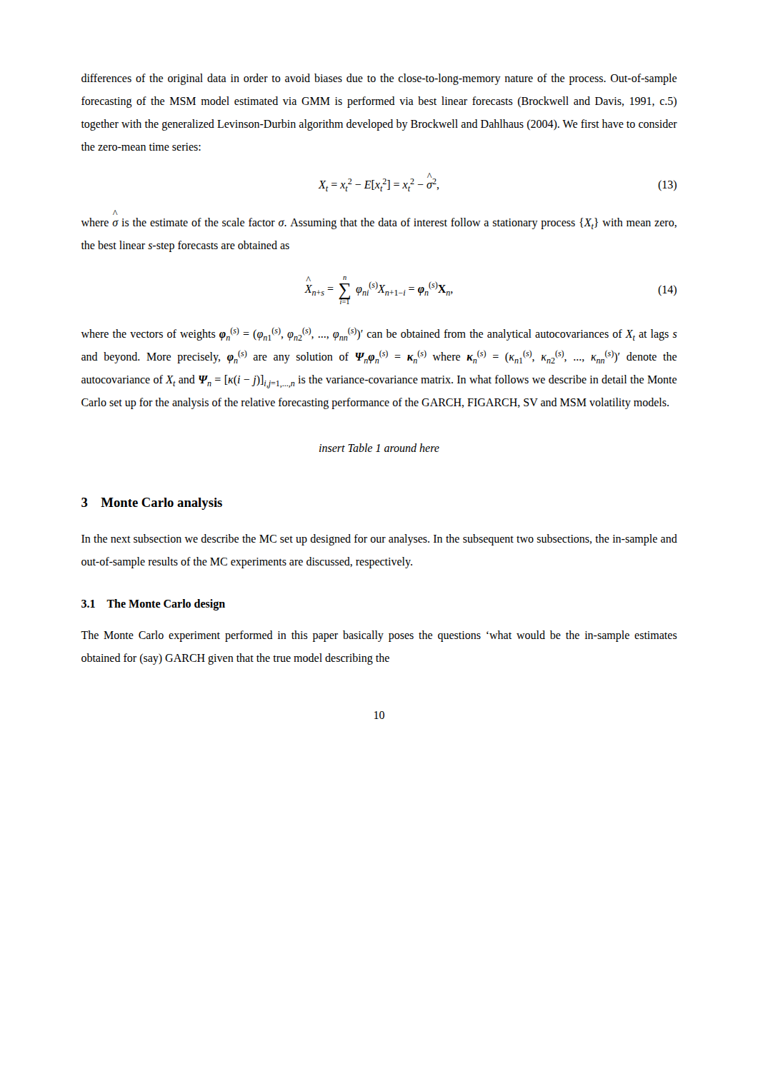differences of the original data in order to avoid biases due to the close-to-long-memory nature of the process. Out-of-sample forecasting of the MSM model estimated via GMM is performed via best linear forecasts (Brockwell and Davis, 1991, c.5) together with the generalized Levinson-Durbin algorithm developed by Brockwell and Dahlhaus (2004). We first have to consider the zero-mean time series:
Xt = xt2 − E[xt2] = xt2 − σ2, (13)
where σ is the estimate of the scale factor σ. Assuming that the data of interest follow a stationary process {Xt} with mean zero, the best linear s-step forecasts are obtained as
Xn+s = n∑i=1 φni(s)Xn+1−i = φn(s)Xn, (14)
where the vectors of weights φn(s) = (φn1(s), φn2(s), ..., φnn(s))′ can be obtained from the analytical autocovariances of Xt at lags s and beyond. More precisely, φn(s) are any solution of Ψnφn(s) = κn(s) where κn(s) = (κn1(s), κn2(s), ..., κnn(s))′ denote the autocovariance of Xt and Ψn = [κ(i − j)]i,j=1,...,n is the variance-covariance matrix. In what follows we describe in detail the Monte Carlo set up for the analysis of the relative forecasting performance of the GARCH, FIGARCH, SV and MSM volatility models.
insert Table 1 around here
3 Monte Carlo analysis
In the next subsection we describe the MC set up designed for our analyses. In the subsequent two subsections, the in-sample and out-of-sample results of the MC experiments are discussed, respectively.
3.1 The Monte Carlo design
The Monte Carlo experiment performed in this paper basically poses the questions ‘what would be the in-sample estimates obtained for (say) GARCH given that the true model describing the
10